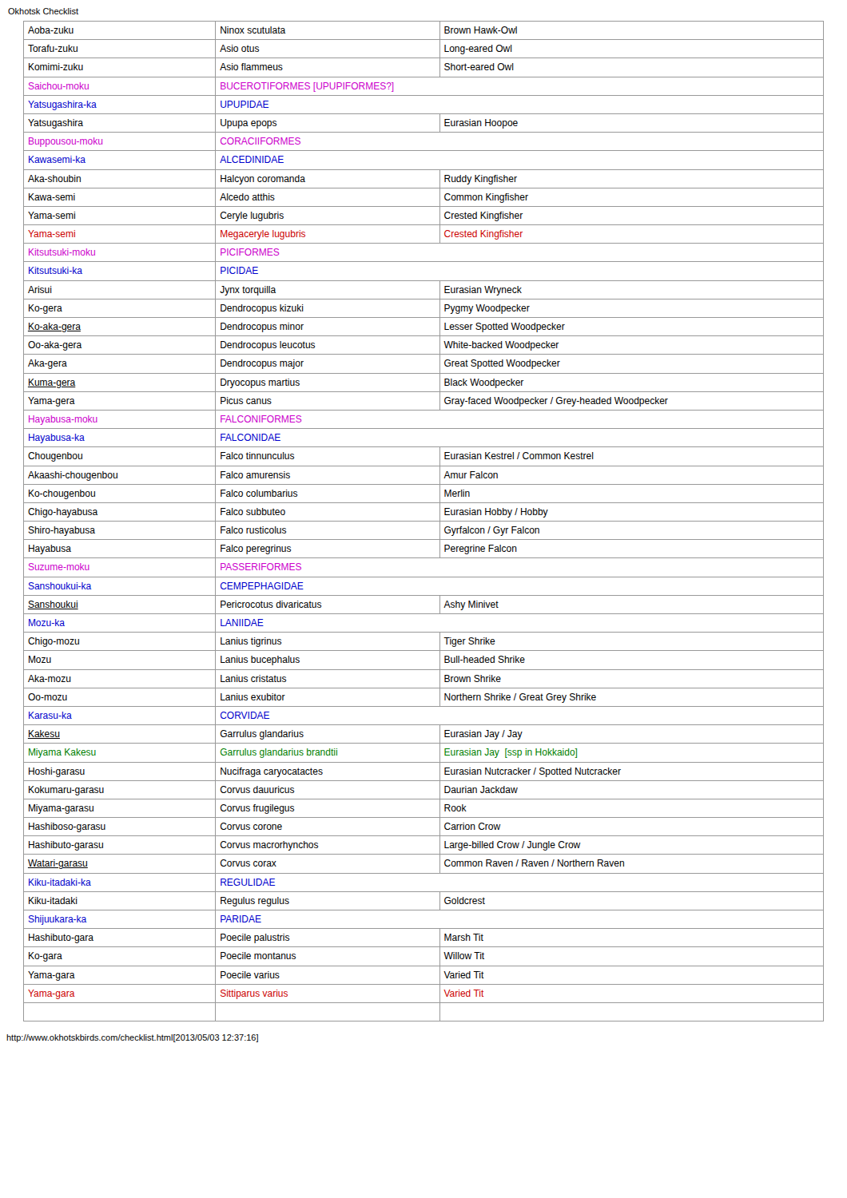Okhotsk Checklist
| Aoba-zuku | Ninox scutulata | Brown Hawk-Owl |
| Torafu-zuku | Asio otus | Long-eared Owl |
| Komimi-zuku | Asio flammeus | Short-eared Owl |
| Saichou-moku | BUCEROTIFORMES [UPUPIFORMES?] |
| Yatsugashira-ka | UPUPIDAE |
| Yatsugashira | Upupa epops | Eurasian Hoopoe |
| Buppousou-moku | CORACIIFORMES |
| Kawasemi-ka | ALCEDINIDAE |
| Aka-shoubin | Halcyon coromanda | Ruddy Kingfisher |
| Kawa-semi | Alcedo atthis | Common Kingfisher |
| Yama-semi | Ceryle lugubris | Crested Kingfisher |
| Yama-semi | Megaceryle lugubris | Crested Kingfisher |
| Kitsutsuki-moku | PICIFORMES |
| Kitsutsuki-ka | PICIDAE |
| Arisui | Jynx torquilla | Eurasian Wryneck |
| Ko-gera | Dendrocopus kizuki | Pygmy Woodpecker |
| Ko-aka-gera | Dendrocopus minor | Lesser Spotted Woodpecker |
| Oo-aka-gera | Dendrocopus leucotus | White-backed Woodpecker |
| Aka-gera | Dendrocopus major | Great Spotted Woodpecker |
| Kuma-gera | Dryocopus martius | Black Woodpecker |
| Yama-gera | Picus canus | Gray-faced Woodpecker / Grey-headed Woodpecker |
| Hayabusa-moku | FALCONIFORMES |
| Hayabusa-ka | FALCONIDAE |
| Chougenbou | Falco tinnunculus | Eurasian Kestrel / Common Kestrel |
| Akaashi-chougenbou | Falco amurensis | Amur Falcon |
| Ko-chougenbou | Falco columbarius | Merlin |
| Chigo-hayabusa | Falco subbuteo | Eurasian Hobby / Hobby |
| Shiro-hayabusa | Falco rusticolus | Gyrfalcon / Gyr Falcon |
| Hayabusa | Falco peregrinus | Peregrine Falcon |
| Suzume-moku | PASSERIFORMES |
| Sanshoukui-ka | CEMPEPHAGIDAE |
| Sanshoukui | Pericrocotus divaricatus | Ashy Minivet |
| Mozu-ka | LANIIDAE |
| Chigo-mozu | Lanius tigrinus | Tiger Shrike |
| Mozu | Lanius bucephalus | Bull-headed Shrike |
| Aka-mozu | Lanius cristatus | Brown Shrike |
| Oo-mozu | Lanius exubitor | Northern Shrike / Great Grey Shrike |
| Karasu-ka | CORVIDAE |
| Kakesu | Garrulus glandarius | Eurasian Jay / Jay |
| Miyama Kakesu | Garrulus glandarius brandtii | Eurasian Jay [ssp in Hokkaido] |
| Hoshi-garasu | Nucifraga caryocatactes | Eurasian Nutcracker / Spotted Nutcracker |
| Kokumaru-garasu | Corvus dauuricus | Daurian Jackdaw |
| Miyama-garasu | Corvus frugilegus | Rook |
| Hashiboso-garasu | Corvus corone | Carrion Crow |
| Hashibuto-garasu | Corvus macrorhynchos | Large-billed Crow / Jungle Crow |
| Watari-garasu | Corvus corax | Common Raven / Raven / Northern Raven |
| Kiku-itadaki-ka | REGULIDAE |
| Kiku-itadaki | Regulus regulus | Goldcrest |
| Shijuukara-ka | PARIDAE |
| Hashibuto-gara | Poecile palustris | Marsh Tit |
| Ko-gara | Poecile montanus | Willow Tit |
| Yama-gara | Poecile varius | Varied Tit |
| Yama-gara | Sittiparus varius | Varied Tit |
http://www.okhotskbirds.com/checklist.html[2013/05/03 12:37:16]